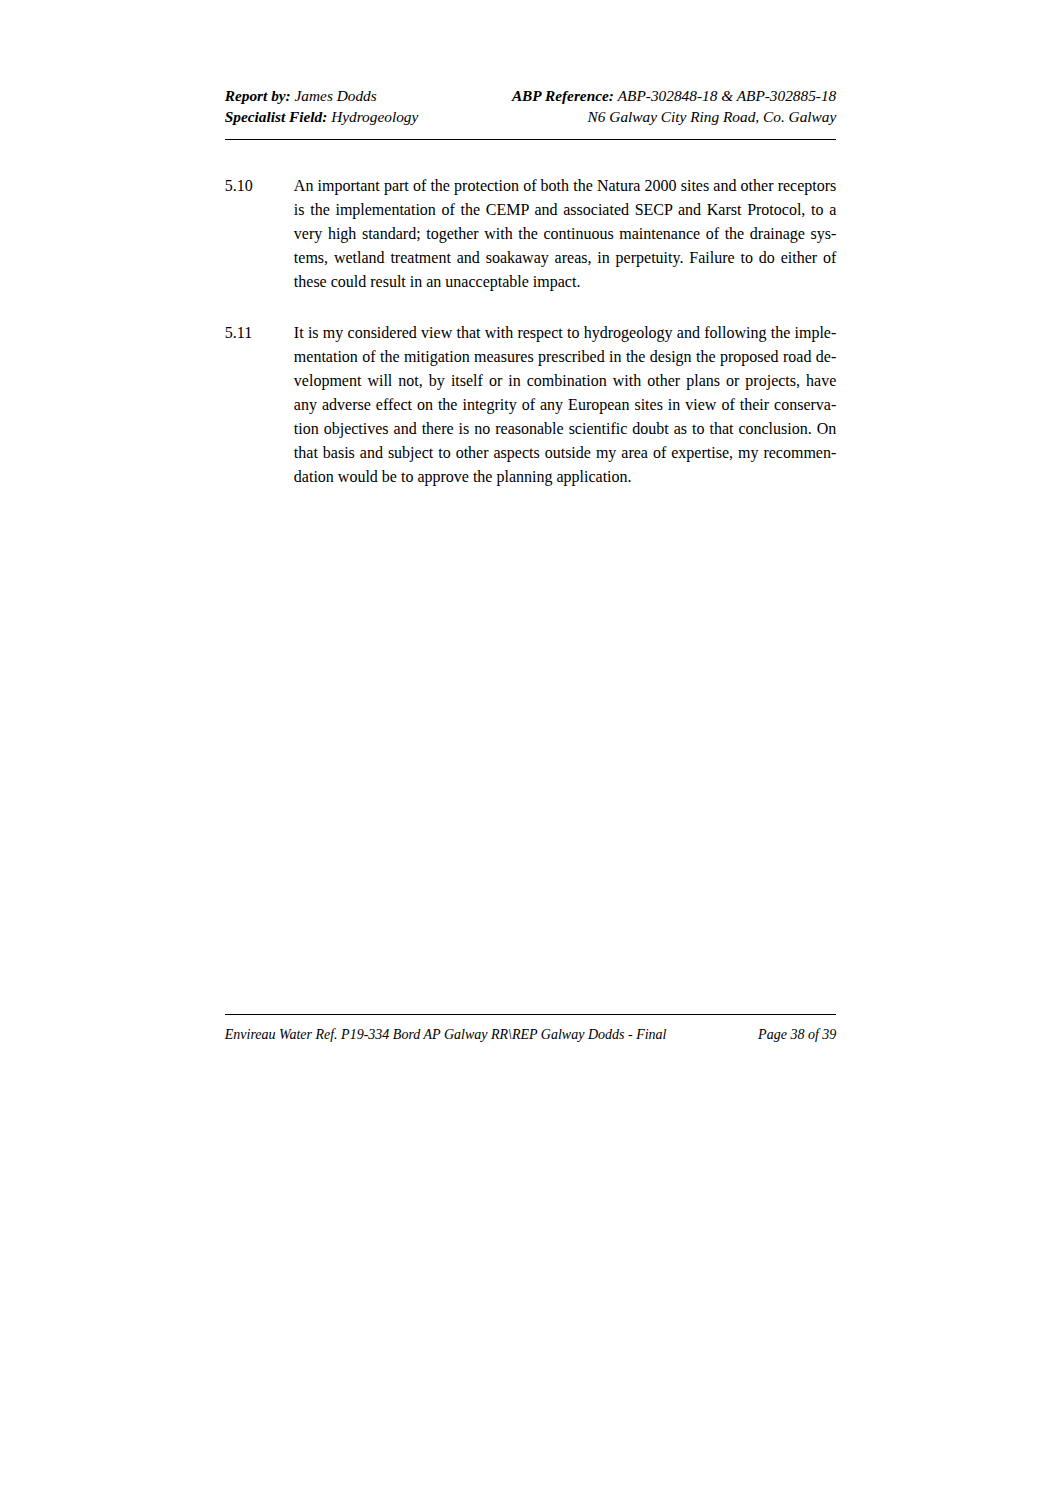Report by: James Dodds
ABP Reference: ABP-302848-18 & ABP-302885-18
Specialist Field: Hydrogeology
N6 Galway City Ring Road, Co. Galway
5.10
An important part of the protection of both the Natura 2000 sites and other receptors is the implementation of the CEMP and associated SECP and Karst Protocol, to a very high standard; together with the continuous maintenance of the drainage systems, wetland treatment and soakaway areas, in perpetuity. Failure to do either of these could result in an unacceptable impact.
5.11
It is my considered view that with respect to hydrogeology and following the implementation of the mitigation measures prescribed in the design the proposed road development will not, by itself or in combination with other plans or projects, have any adverse effect on the integrity of any European sites in view of their conservation objectives and there is no reasonable scientific doubt as to that conclusion. On that basis and subject to other aspects outside my area of expertise, my recommendation would be to approve the planning application.
Envireau Water Ref. P19-334 Bord AP Galway RR\REP Galway Dodds - Final
Page 38 of 39